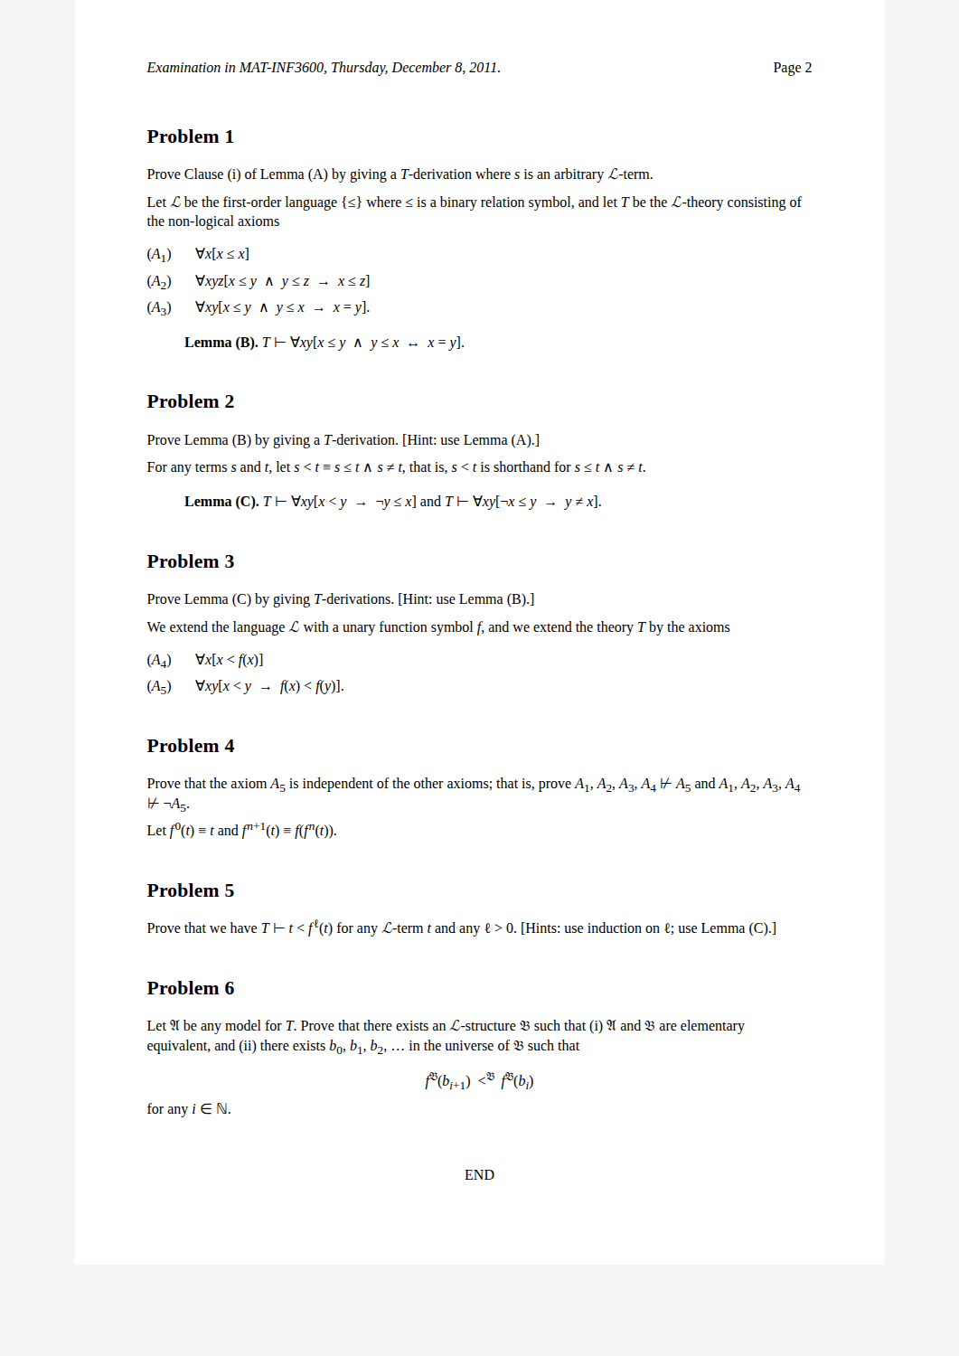Examination in MAT-INF3600, Thursday, December 8, 2011. Page 2
Problem 1
Prove Clause (i) of Lemma (A) by giving a T-derivation where s is an arbitrary ℒ-term.
Let ℒ be the first-order language {≤} where ≤ is a binary relation symbol, and let T be the ℒ-theory consisting of the non-logical axioms
(A1) ∀x[x ≤ x]
(A2) ∀xyz[x ≤ y ∧ y ≤ z → x ≤ z]
(A3) ∀xy[x ≤ y ∧ y ≤ x → x = y].
Lemma (B). T ⊢ ∀xy[x ≤ y ∧ y ≤ x ↔ x = y].
Problem 2
Prove Lemma (B) by giving a T-derivation. [Hint: use Lemma (A).]
For any terms s and t, let s < t ≡ s ≤ t ∧ s ≠ t, that is, s < t is shorthand for s ≤ t ∧ s ≠ t.
Lemma (C). T ⊢ ∀xy[x < y → ¬y ≤ x] and T ⊢ ∀xy[¬x ≤ y → y ≠ x].
Problem 3
Prove Lemma (C) by giving T-derivations. [Hint: use Lemma (B).]
We extend the language ℒ with a unary function symbol f, and we extend the theory T by the axioms
(A4) ∀x[x < f(x)]
(A5) ∀xy[x < y → f(x) < f(y)].
Problem 4
Prove that the axiom A5 is independent of the other axioms; that is, prove A1, A2, A3, A4 ⊬ A5 and A1, A2, A3, A4 ⊬ ¬A5.
Let f 0(t) ≡ t and f n+1(t) ≡ f(f n(t)).
Problem 5
Prove that we have T ⊢ t < f ℓ(t) for any ℒ-term t and any ℓ > 0. [Hints: use induction on ℓ; use Lemma (C).]
Problem 6
Let 𝔄 be any model for T. Prove that there exists an ℒ-structure 𝔅 such that (i) 𝔄 and 𝔅 are elementary equivalent, and (ii) there exists b0, b1, b2, … in the universe of 𝔅 such that
f𝔅(bi+1) <𝔅 f𝔅(bi)
for any i ∈ ℕ.
END